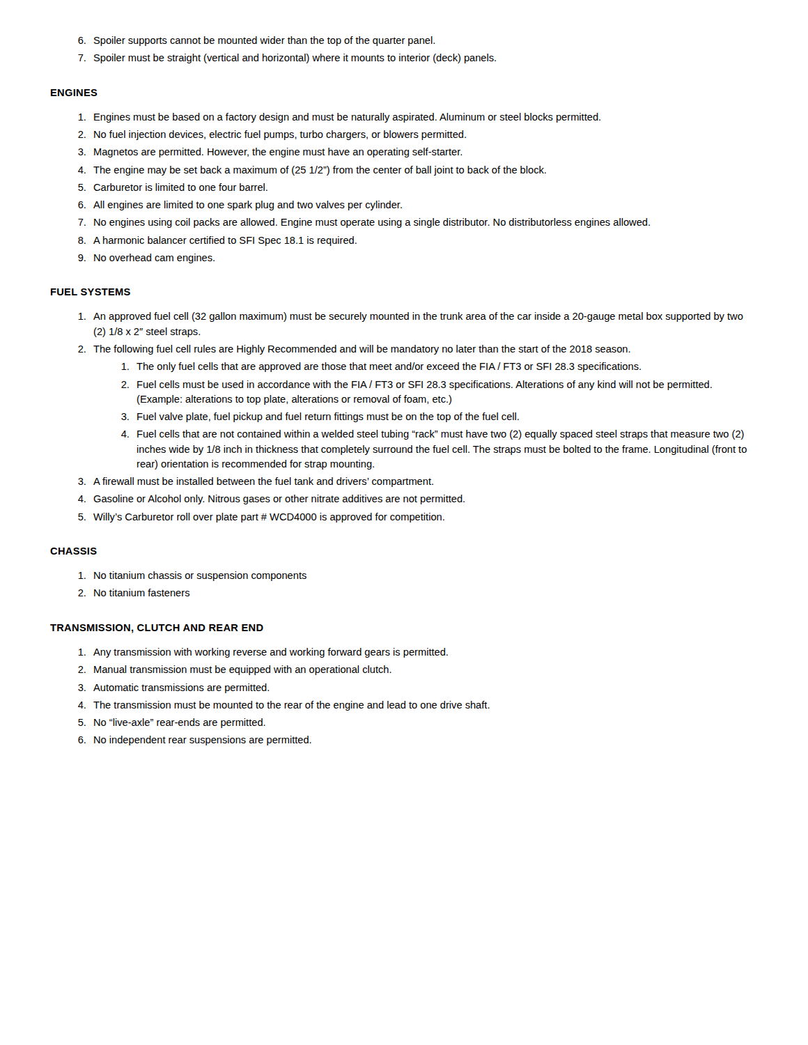Spoiler supports cannot be mounted wider than the top of the quarter panel.
Spoiler must be straight (vertical and horizontal) where it mounts to interior (deck) panels.
ENGINES
Engines must be based on a factory design and must be naturally aspirated. Aluminum or steel blocks permitted.
No fuel injection devices, electric fuel pumps, turbo chargers, or blowers permitted.
Magnetos are permitted. However, the engine must have an operating self-starter.
The engine may be set back a maximum of (25 1/2”) from the center of ball joint to back of the block.
Carburetor is limited to one four barrel.
All engines are limited to one spark plug and two valves per cylinder.
No engines using coil packs are allowed. Engine must operate using a single distributor. No distributorless engines allowed.
A harmonic balancer certified to SFI Spec 18.1 is required.
No overhead cam engines.
FUEL SYSTEMS
An approved fuel cell (32 gallon maximum) must be securely mounted in the trunk area of the car inside a 20-gauge metal box supported by two (2) 1/8 x 2″ steel straps.
The following fuel cell rules are Highly Recommended and will be mandatory no later than the start of the 2018 season.
The only fuel cells that are approved are those that meet and/or exceed the FIA / FT3 or SFI 28.3 specifications.
Fuel cells must be used in accordance with the FIA / FT3 or SFI 28.3 specifications. Alterations of any kind will not be permitted. (Example: alterations to top plate, alterations or removal of foam, etc.)
Fuel valve plate, fuel pickup and fuel return fittings must be on the top of the fuel cell.
Fuel cells that are not contained within a welded steel tubing “rack” must have two (2) equally spaced steel straps that measure two (2) inches wide by 1/8 inch in thickness that completely surround the fuel cell. The straps must be bolted to the frame. Longitudinal (front to rear) orientation is recommended for strap mounting.
A firewall must be installed between the fuel tank and drivers’ compartment.
Gasoline or Alcohol only. Nitrous gases or other nitrate additives are not permitted.
Willy’s Carburetor roll over plate part # WCD4000 is approved for competition.
CHASSIS
No titanium chassis or suspension components
No titanium fasteners
TRANSMISSION, CLUTCH AND REAR END
Any transmission with working reverse and working forward gears is permitted.
Manual transmission must be equipped with an operational clutch.
Automatic transmissions are permitted.
The transmission must be mounted to the rear of the engine and lead to one drive shaft.
No “live-axle” rear-ends are permitted.
No independent rear suspensions are permitted.